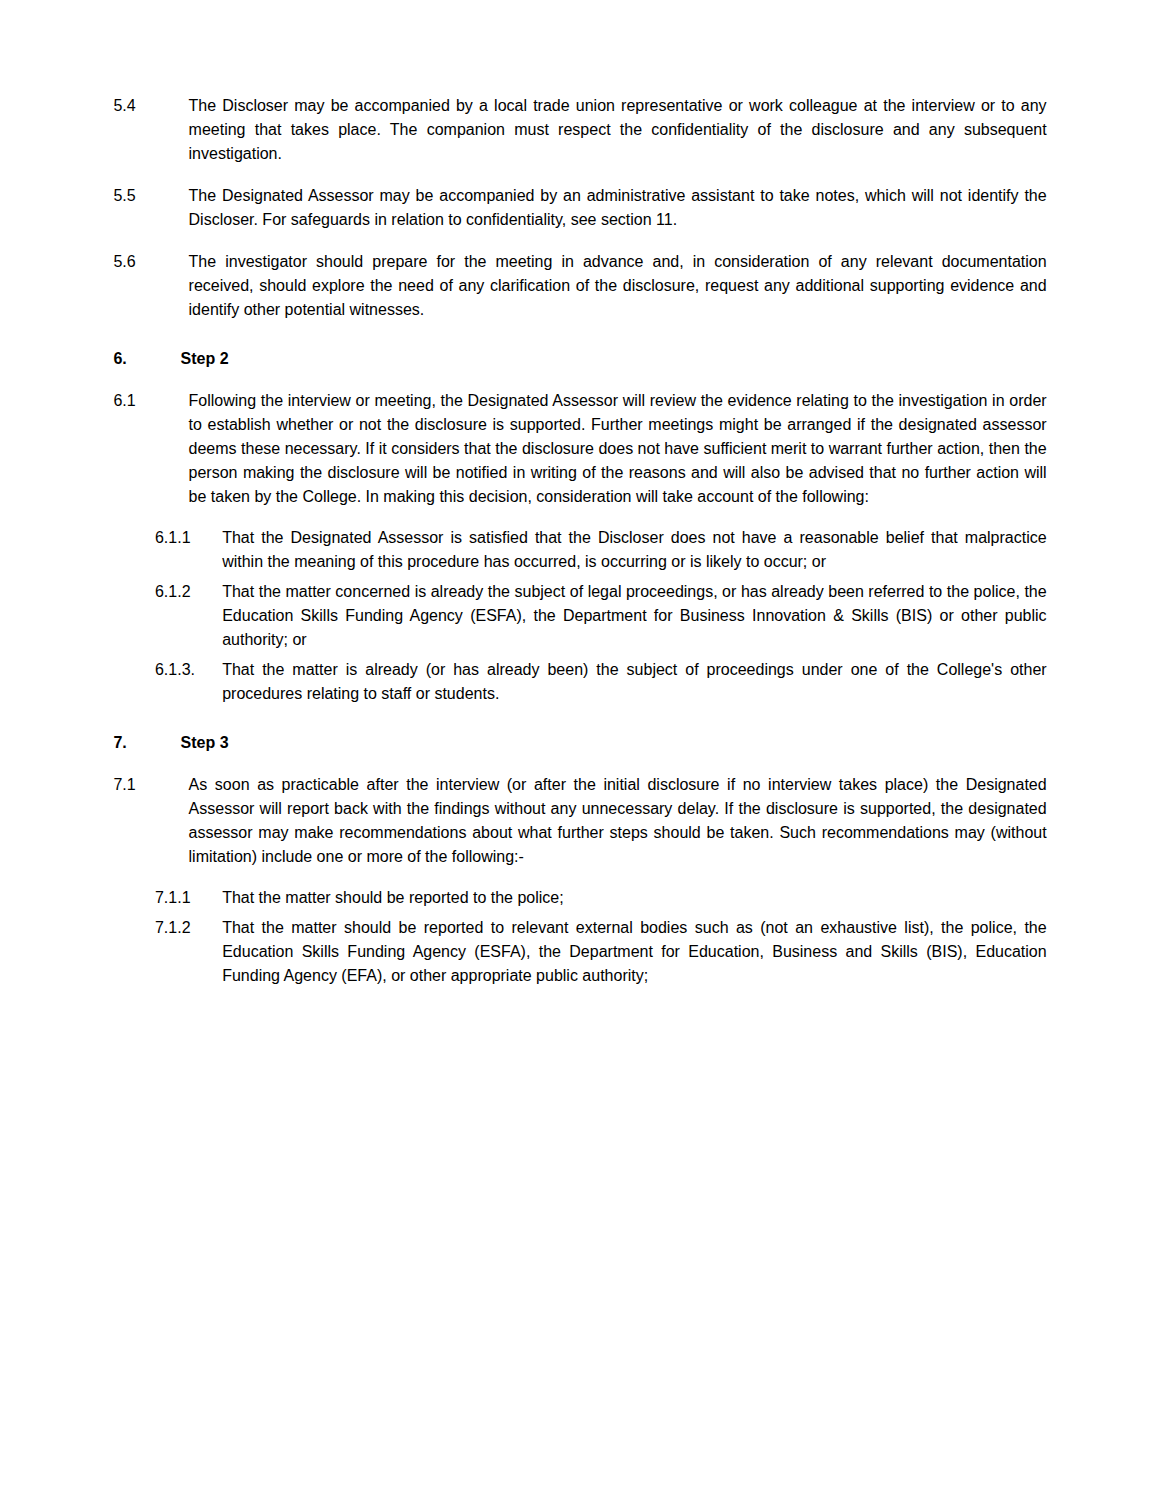5.4
The Discloser may be accompanied by a local trade union representative or work colleague at the interview or to any meeting that takes place. The companion must respect the confidentiality of the disclosure and any subsequent investigation.
5.5
The Designated Assessor may be accompanied by an administrative assistant to take notes, which will not identify the Discloser. For safeguards in relation to confidentiality, see section 11.
5.6
The investigator should prepare for the meeting in advance and, in consideration of any relevant documentation received, should explore the need of any clarification of the disclosure, request any additional supporting evidence and identify other potential witnesses.
6. Step 2
6.1
Following the interview or meeting, the Designated Assessor will review the evidence relating to the investigation in order to establish whether or not the disclosure is supported. Further meetings might be arranged if the designated assessor deems these necessary. If it considers that the disclosure does not have sufficient merit to warrant further action, then the person making the disclosure will be notified in writing of the reasons and will also be advised that no further action will be taken by the College. In making this decision, consideration will take account of the following:
6.1.1
That the Designated Assessor is satisfied that the Discloser does not have a reasonable belief that malpractice within the meaning of this procedure has occurred, is occurring or is likely to occur; or
6.1.2
That the matter concerned is already the subject of legal proceedings, or has already been referred to the police, the Education Skills Funding Agency (ESFA), the Department for Business Innovation & Skills (BIS) or other public authority; or
6.1.3.
That the matter is already (or has already been) the subject of proceedings under one of the College's other procedures relating to staff or students.
7. Step 3
7.1
As soon as practicable after the interview (or after the initial disclosure if no interview takes place) the Designated Assessor will report back with the findings without any unnecessary delay. If the disclosure is supported, the designated assessor may make recommendations about what further steps should be taken. Such recommendations may (without limitation) include one or more of the following:-
7.1.1
That the matter should be reported to the police;
7.1.2
That the matter should be reported to relevant external bodies such as (not an exhaustive list), the police, the Education Skills Funding Agency (ESFA), the Department for Education, Business and Skills (BIS), Education Funding Agency (EFA), or other appropriate public authority;